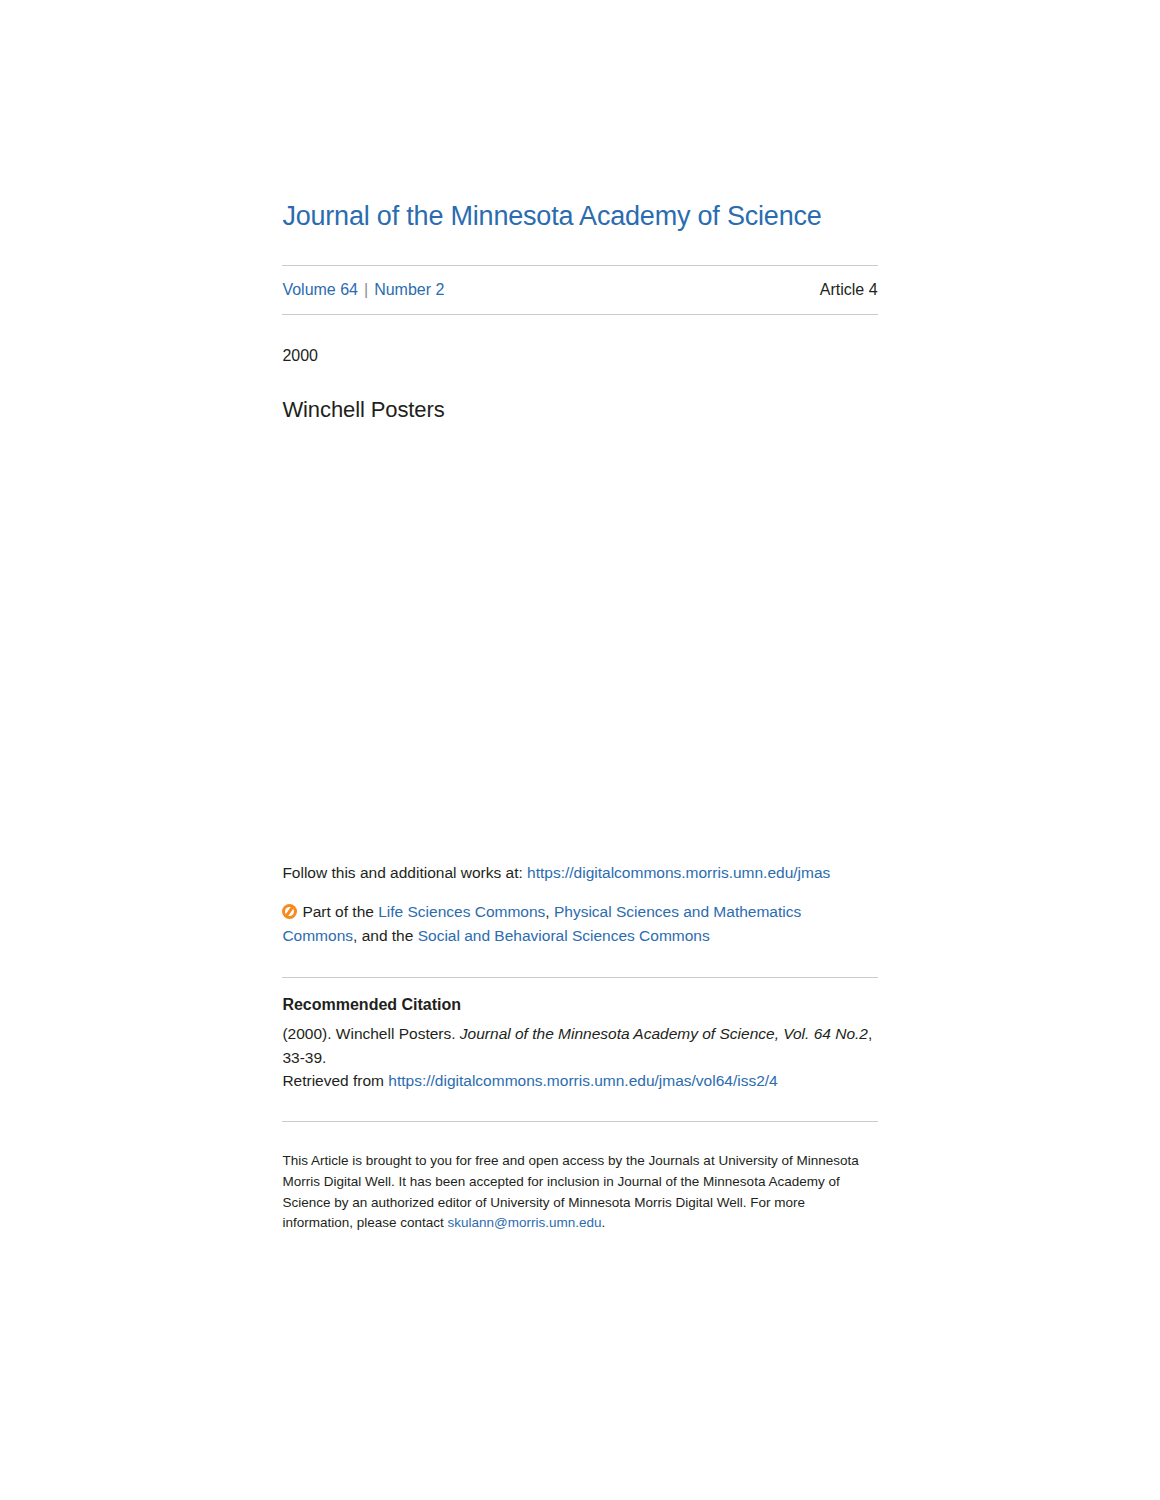Journal of the Minnesota Academy of Science
Volume 64|Number 2
Article 4
2000
Winchell Posters
Follow this and additional works at: https://digitalcommons.morris.umn.edu/jmas
Part of the Life Sciences Commons, Physical Sciences and Mathematics Commons, and the Social and Behavioral Sciences Commons
Recommended Citation
(2000). Winchell Posters. Journal of the Minnesota Academy of Science, Vol. 64 No.2, 33-39.
Retrieved from https://digitalcommons.morris.umn.edu/jmas/vol64/iss2/4
This Article is brought to you for free and open access by the Journals at University of Minnesota Morris Digital Well. It has been accepted for inclusion in Journal of the Minnesota Academy of Science by an authorized editor of University of Minnesota Morris Digital Well. For more information, please contact skulann@morris.umn.edu.